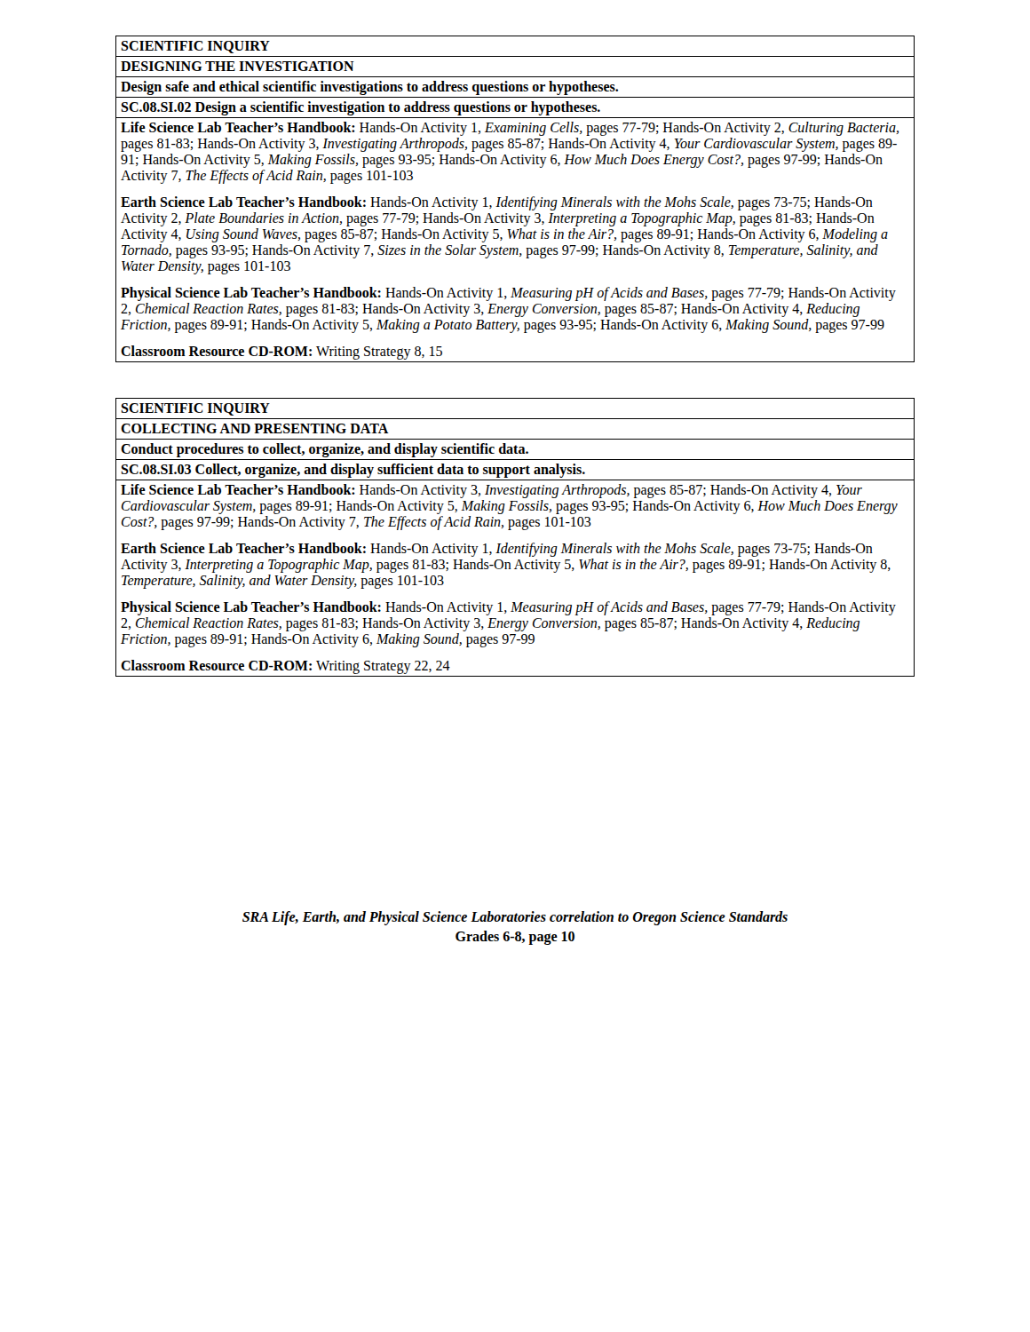| SCIENTIFIC INQUIRY |
| DESIGNING THE INVESTIGATION |
| Design safe and ethical scientific investigations to address questions or hypotheses. |
| SC.08.SI.02 Design a scientific investigation to address questions or hypotheses. |
| Life Science Lab Teacher’s Handbook: Hands-On Activity 1, Examining Cells, pages 77-79; Hands-On Activity 2, Culturing Bacteria, pages 81-83; Hands-On Activity 3, Investigating Arthropods, pages 85-87; Hands-On Activity 4, Your Cardiovascular System, pages 89-91; Hands-On Activity 5, Making Fossils, pages 93-95; Hands-On Activity 6, How Much Does Energy Cost?, pages 97-99; Hands-On Activity 7, The Effects of Acid Rain, pages 101-103 Earth Science Lab Teacher’s Handbook: Hands-On Activity 1, Identifying Minerals with the Mohs Scale, pages 73-75; Hands-On Activity 2, Plate Boundaries in Action, pages 77-79; Hands-On Activity 3, Interpreting a Topographic Map, pages 81-83; Hands-On Activity 4, Using Sound Waves, pages 85-87; Hands-On Activity 5, What is in the Air?, pages 89-91; Hands-On Activity 6, Modeling a Tornado, pages 93-95; Hands-On Activity 7, Sizes in the Solar System, pages 97-99; Hands-On Activity 8, Temperature, Salinity, and Water Density, pages 101-103 Physical Science Lab Teacher’s Handbook: Hands-On Activity 1, Measuring pH of Acids and Bases, pages 77-79; Hands-On Activity 2, Chemical Reaction Rates, pages 81-83; Hands-On Activity 3, Energy Conversion, pages 85-87; Hands-On Activity 4, Reducing Friction, pages 89-91; Hands-On Activity 5, Making a Potato Battery, pages 93-95; Hands-On Activity 6, Making Sound, pages 97-99 Classroom Resource CD-ROM: Writing Strategy 8, 15 |
| SCIENTIFIC INQUIRY |
| COLLECTING AND PRESENTING DATA |
| Conduct procedures to collect, organize, and display scientific data. |
| SC.08.SI.03 Collect, organize, and display sufficient data to support analysis. |
| Life Science Lab Teacher’s Handbook: Hands-On Activity 3, Investigating Arthropods, pages 85-87; Hands-On Activity 4, Your Cardiovascular System, pages 89-91; Hands-On Activity 5, Making Fossils, pages 93-95; Hands-On Activity 6, How Much Does Energy Cost?, pages 97-99; Hands-On Activity 7, The Effects of Acid Rain, pages 101-103 Earth Science Lab Teacher’s Handbook: Hands-On Activity 1, Identifying Minerals with the Mohs Scale, pages 73-75; Hands-On Activity 3, Interpreting a Topographic Map, pages 81-83; Hands-On Activity 5, What is in the Air?, pages 89-91; Hands-On Activity 8, Temperature, Salinity, and Water Density, pages 101-103 Physical Science Lab Teacher’s Handbook: Hands-On Activity 1, Measuring pH of Acids and Bases, pages 77-79; Hands-On Activity 2, Chemical Reaction Rates, pages 81-83; Hands-On Activity 3, Energy Conversion, pages 85-87; Hands-On Activity 4, Reducing Friction, pages 89-91; Hands-On Activity 6, Making Sound, pages 97-99 Classroom Resource CD-ROM: Writing Strategy 22, 24 |
SRA Life, Earth, and Physical Science Laboratories correlation to Oregon Science Standards
Grades 6-8, page 10